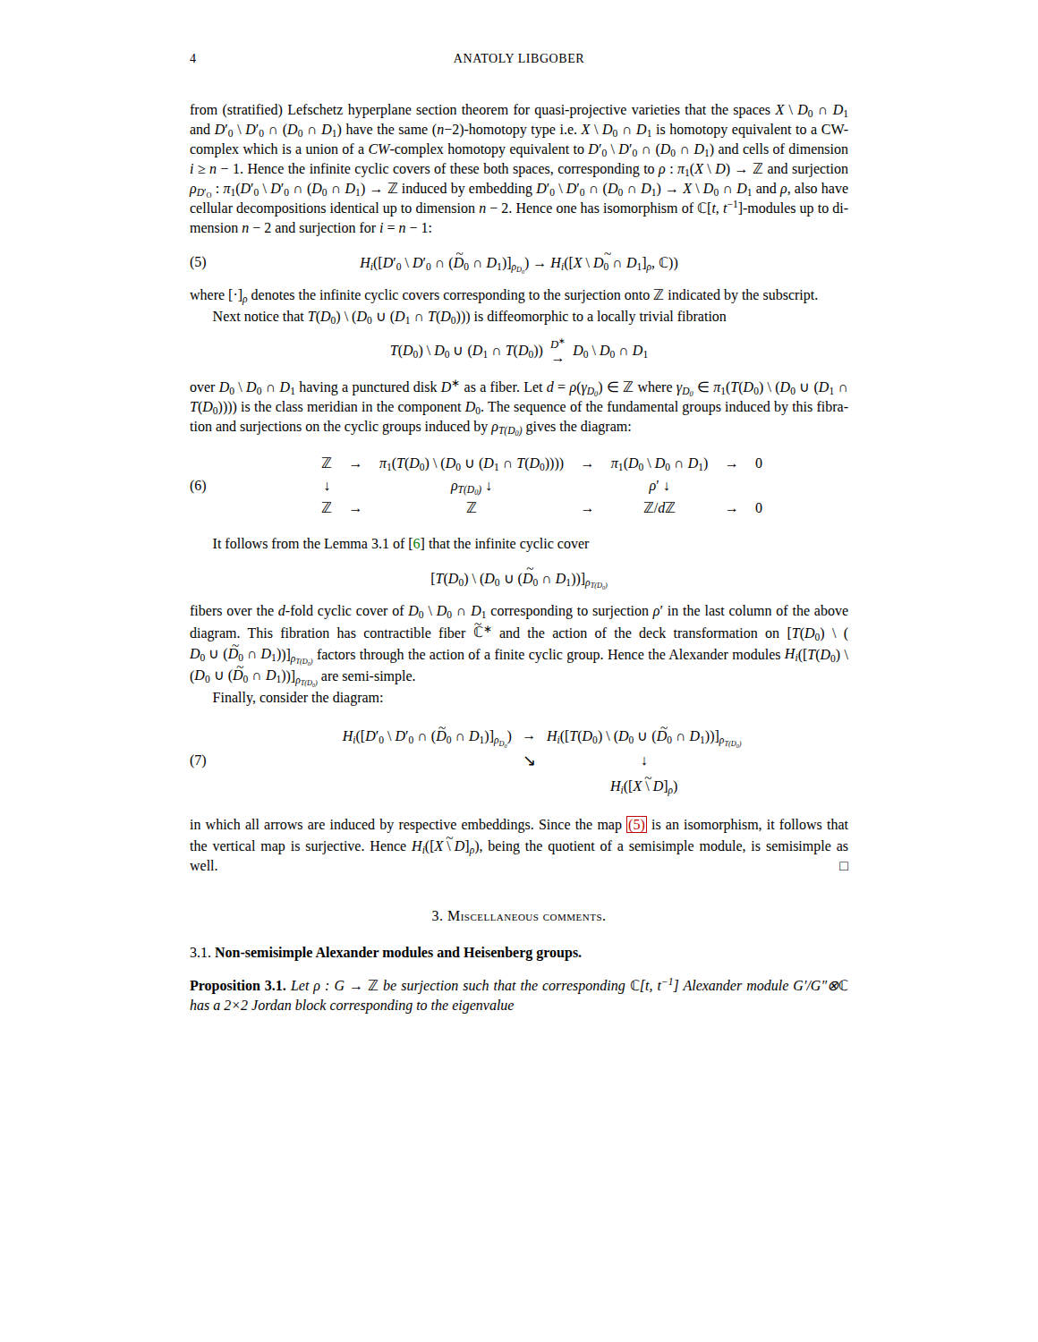4 ANATOLY LIBGOBER 4
from (stratified) Lefschetz hyperplane section theorem for quasi-projective varieties that the spaces X \ D0 ∩ D1 and D′0 \ D′0 ∩ (D0 ∩ D1) have the same (n−2)-homotopy type i.e. X \ D0 ∩ D1 is homotopy equivalent to a CW-complex which is a union of a CW-complex homotopy equivalent to D′0 \ D′0 ∩ (D0 ∩ D1) and cells of dimension i ≥ n − 1. Hence the infinite cyclic covers of these both spaces, corresponding to ρ : π1(X \ D) → ℤ and surjection ρD′O : π1(D′0 \ D′0 ∩ (D0 ∩ D1) → ℤ induced by embedding D′0 \ D′0 ∩ (D0 ∩ D1) → X \ D0 ∩ D1 and ρ, also have cellular decompositions identical up to dimension n − 2. Hence one has isomorphism of ℂ[t, t−1]-modules up to dimension n − 2 and surjection for i = n − 1:
(5) Hi([D′0 \ ~D′0 ∩ (D0 ∩ D1)]ρD0) → Hi([~X \ D0 ∩ D1]ρ, ℂ))
where [·]ρ denotes the infinite cyclic covers corresponding to the surjection onto ℤ indicated by the subscript.
Next notice that T(D0) \ (D0 ∪ (D1 ∩ T(D0))) is diffeomorphic to a locally trivial fibration
T(D0) \ D0 ∪ (D1 ∩ T(D0)) D∗→ D0 \ D0 ∩ D1
over D0 \ D0 ∩ D1 having a punctured disk D∗ as a fiber. Let d = ρ(γD0) ∈ ℤ where γD0 ∈ π1(T(D0) \ (D0 ∪ (D1 ∩ T(D0)))) is the class meridian in the component D0. The sequence of the fundamental groups induced by this fibration and surjections on the cyclic groups induced by ρT(D0) gives the diagram:
(6)
| ℤ | → | π 1 ( T ( D 0 ) \ ( D 0 ∪ ( D 1 ∩ T ( D 0 )))) | → | π 1 ( D 0 \ D 0 ∩ D 1 ) | → | 0 |
| ↓ | | ρ T(D 0 ) ↓ | | ρ ′ ↓ | | |
| ℤ | → | ℤ | → | ℤ / d ℤ | → | 0 |
It follows from the Lemma 3.1 of [6] that the infinite cyclic cover
[T(D0) \ (~D0 ∪ (D0 ∩ D1))]ρT(D0)
fibers over the d-fold cyclic cover of D0 \ D0 ∩ D1 corresponding to surjection ρ′ in the last column of the above diagram. This fibration has contractible fiber ~ℂ∗ and the action of the deck transformation on [T(D0) \ (~D0 ∪ (D0 ∩ D1))]ρT(D0) factors through the action of a finite cyclic group. Hence the Alexander modules Hi([T(D0) \ (~D0 ∪ (D0 ∩ D1))]ρT(D0) are semi-simple.
Finally, consider the diagram:
(7)
| H i ([ D ′ 0 \ ~ D ′ 0 ∩ ( D 0 ∩ D 1 ) ] ρ D 0 ) | → | H i ([ T ( D 0 ) \ ( ~ D 0 ∪ ( D 0 ∩ D 1 ) )] ρ T(D 0 ) |
| | ↘ | ↓ |
| | | H i ([ ~ X \ D ] ρ ) |
in which all arrows are induced by respective embeddings. Since the map (5) is an isomorphism, it follows that the vertical map is surjective. Hence Hi([~X \ D]ρ), being the quotient of a semisimple module, is semisimple as well. □
3. Miscellaneous comments.
3.1. Non-semisimple Alexander modules and Heisenberg groups.
Proposition 3.1. Let ρ : G → ℤ be surjection such that the corresponding ℂ[t, t−1] Alexander module G′/G″⊗ℂ has a 2×2 Jordan block corresponding to the eigenvalue